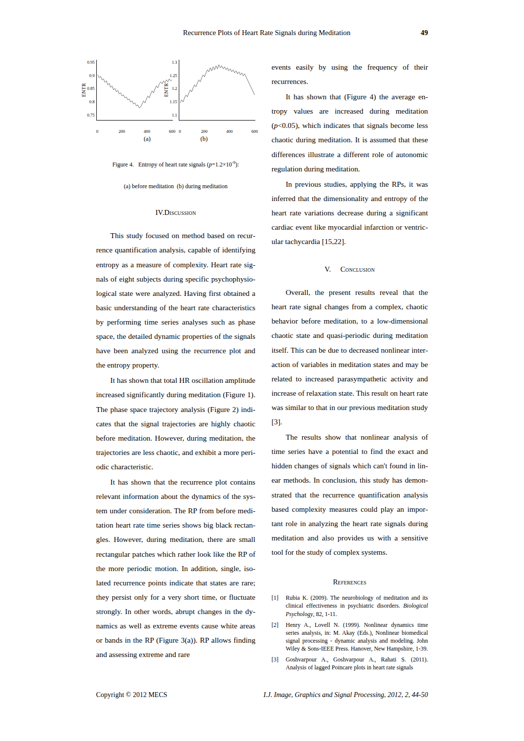Recurrence Plots of Heart Rate Signals during Meditation
49
ENTR
0.95 0.9 0.85 0.8 0.75
0 200 400 600
ENTR
1.3 1.25 1.2 1.15 1.1
0 200 400 600
(a)
(b)
Figure 4. Entropy of heart rate signals (p=1.2×10-9):
(a) before meditation (b) during meditation
IV.Discussion
This study focused on method based on recurrence quantification analysis, capable of identifying entropy as a measure of complexity. Heart rate signals of eight subjects during specific psychophysiological state were analyzed. Having first obtained a basic understanding of the heart rate characteristics by performing time series analyses such as phase space, the detailed dynamic properties of the signals have been analyzed using the recurrence plot and the entropy property.
It has shown that total HR oscillation amplitude increased significantly during meditation (Figure 1). The phase space trajectory analysis (Figure 2) indicates that the signal trajectories are highly chaotic before meditation. However, during meditation, the trajectories are less chaotic, and exhibit a more periodic characteristic.
It has shown that the recurrence plot contains relevant information about the dynamics of the system under consideration. The RP from before meditation heart rate time series shows big black rectangles. However, during meditation, there are small rectangular patches which rather look like the RP of the more periodic motion. In addition, single, isolated recurrence points indicate that states are rare; they persist only for a very short time, or fluctuate strongly. In other words, abrupt changes in the dynamics as well as extreme events cause white areas or bands in the RP (Figure 3(a)). RP allows finding and assessing extreme and rare
events easily by using the frequency of their recurrences.
It has shown that (Figure 4) the average entropy values are increased during meditation (p<0.05), which indicates that signals become less chaotic during meditation. It is assumed that these differences illustrate a different role of autonomic regulation during meditation.
In previous studies, applying the RPs, it was inferred that the dimensionality and entropy of the heart rate variations decrease during a significant cardiac event like myocardial infarction or ventricular tachycardia [15,22].
V. Conclusion
Overall, the present results reveal that the heart rate signal changes from a complex, chaotic behavior before meditation, to a low-dimensional chaotic state and quasi-periodic during meditation itself. This can be due to decreased nonlinear interaction of variables in meditation states and may be related to increased parasympathetic activity and increase of relaxation state. This result on heart rate was similar to that in our previous meditation study [3].
The results show that nonlinear analysis of time series have a potential to find the exact and hidden changes of signals which can't found in linear methods. In conclusion, this study has demonstrated that the recurrence quantification analysis based complexity measures could play an important role in analyzing the heart rate signals during meditation and also provides us with a sensitive tool for the study of complex systems.
References
[1]
Rubia K. (2009). The neurobiology of meditation and its clinical effectiveness in psychiatric disorders. Biological Psychology, 82, 1-11.
[2]
Henry A., Lovell N. (1999). Nonlinear dynamics time series analysis, in: M. Akay (Eds.), Nonlinear biomedical signal processing - dynamic analysis and modeling. John Wiley & Sons-IEEE Press. Hanover, New Hampshire, 1-39.
[3]
Goshvarpour A., Goshvarpour A., Rahati S. (2011). Analysis of lagged Poincare plots in heart rate signals
Copyright © 2012 MECS
I.J. Image, Graphics and Signal Processing, 2012, 2, 44-50